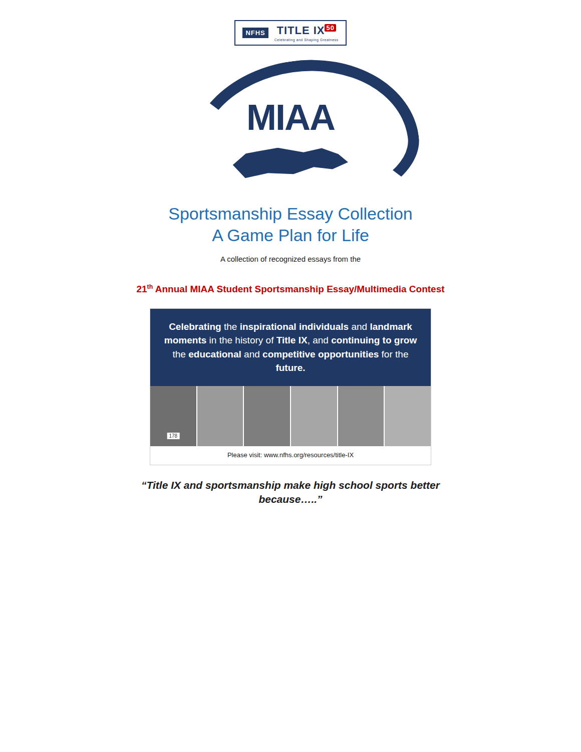NFHS TITLE IX50 Celebrating and Shaping Greatness
MIAA
Sportsmanship Essay Collection
A Game Plan for Life
A collection of recognized essays from the
21th Annual MIAA Student Sportsmanship Essay/Multimedia Contest
Celebrating the inspirational individuals and landmark moments in the history of Title IX, and continuing to grow the educational and competitive opportunities for the future.
178
Please visit: www.nfhs.org/resources/title-IX
“Title IX and sportsmanship make high school sports better because…..”